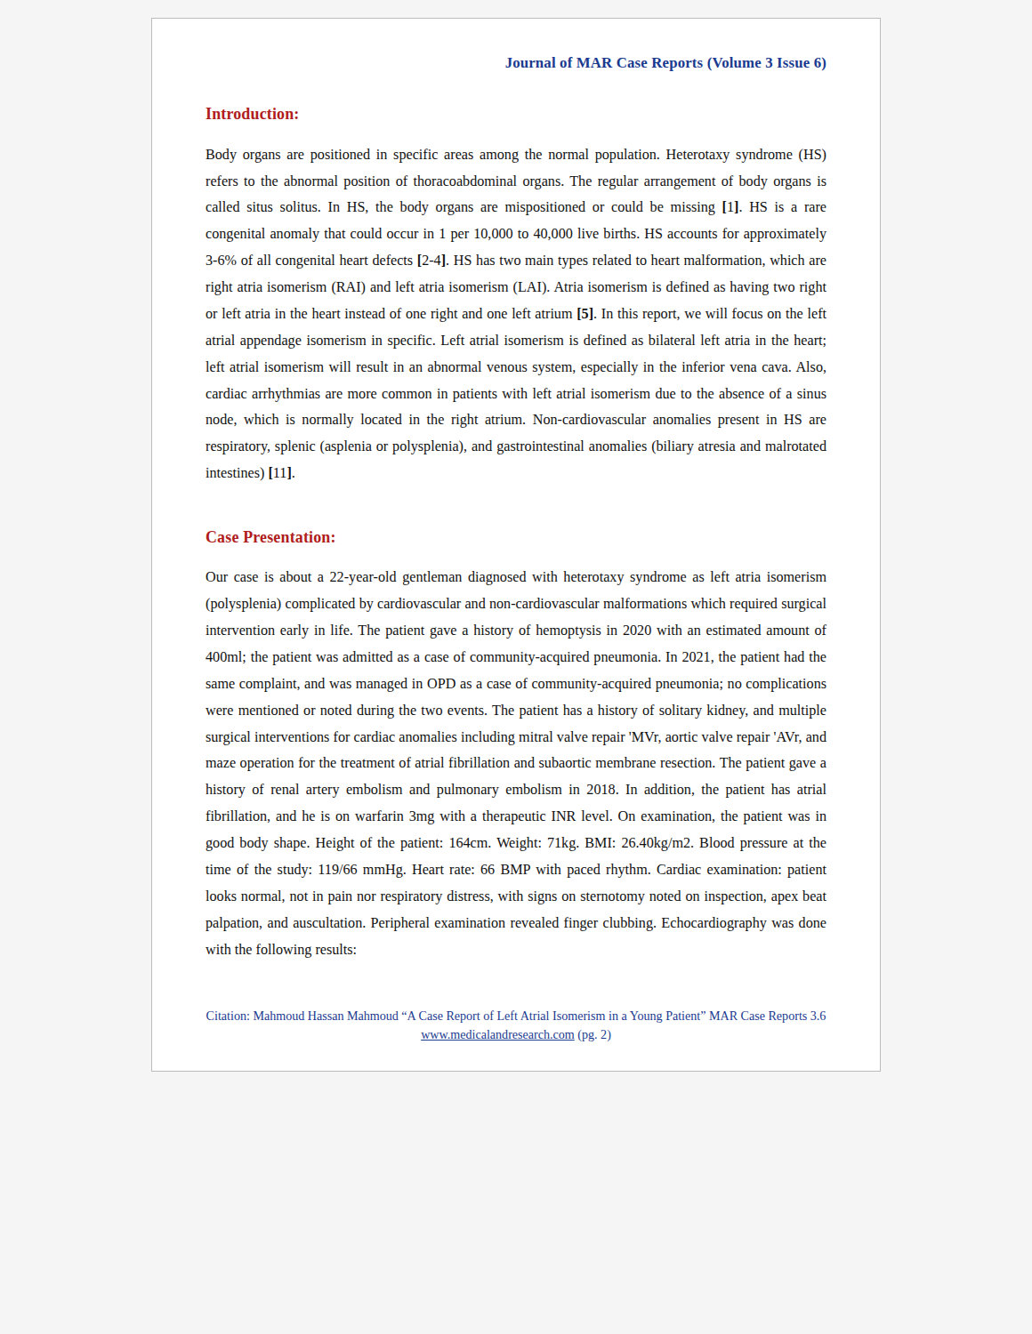Journal of MAR Case Reports (Volume 3 Issue 6)
Introduction:
Body organs are positioned in specific areas among the normal population. Heterotaxy syndrome (HS) refers to the abnormal position of thoracoabdominal organs. The regular arrangement of body organs is called situs solitus. In HS, the body organs are mispositioned or could be missing [1]. HS is a rare congenital anomaly that could occur in 1 per 10,000 to 40,000 live births. HS accounts for approximately 3-6% of all congenital heart defects [2-4]. HS has two main types related to heart malformation, which are right atria isomerism (RAI) and left atria isomerism (LAI). Atria isomerism is defined as having two right or left atria in the heart instead of one right and one left atrium [5]. In this report, we will focus on the left atrial appendage isomerism in specific. Left atrial isomerism is defined as bilateral left atria in the heart; left atrial isomerism will result in an abnormal venous system, especially in the inferior vena cava. Also, cardiac arrhythmias are more common in patients with left atrial isomerism due to the absence of a sinus node, which is normally located in the right atrium. Non-cardiovascular anomalies present in HS are respiratory, splenic (asplenia or polysplenia), and gastrointestinal anomalies (biliary atresia and malrotated intestines) [11].
Case Presentation:
Our case is about a 22-year-old gentleman diagnosed with heterotaxy syndrome as left atria isomerism (polysplenia) complicated by cardiovascular and non-cardiovascular malformations which required surgical intervention early in life. The patient gave a history of hemoptysis in 2020 with an estimated amount of 400ml; the patient was admitted as a case of community-acquired pneumonia. In 2021, the patient had the same complaint, and was managed in OPD as a case of community-acquired pneumonia; no complications were mentioned or noted during the two events. The patient has a history of solitary kidney, and multiple surgical interventions for cardiac anomalies including mitral valve repair 'MVr, aortic valve repair 'AVr, and maze operation for the treatment of atrial fibrillation and subaortic membrane resection. The patient gave a history of renal artery embolism and pulmonary embolism in 2018. In addition, the patient has atrial fibrillation, and he is on warfarin 3mg with a therapeutic INR level. On examination, the patient was in good body shape. Height of the patient: 164cm. Weight: 71kg. BMI: 26.40kg/m2. Blood pressure at the time of the study: 119/66 mmHg. Heart rate: 66 BMP with paced rhythm. Cardiac examination: patient looks normal, not in pain nor respiratory distress, with signs on sternotomy noted on inspection, apex beat palpation, and auscultation. Peripheral examination revealed finger clubbing. Echocardiography was done with the following results:
Citation: Mahmoud Hassan Mahmoud “A Case Report of Left Atrial Isomerism in a Young Patient” MAR Case Reports 3.6
www.medicalandresearch.com (pg. 2)